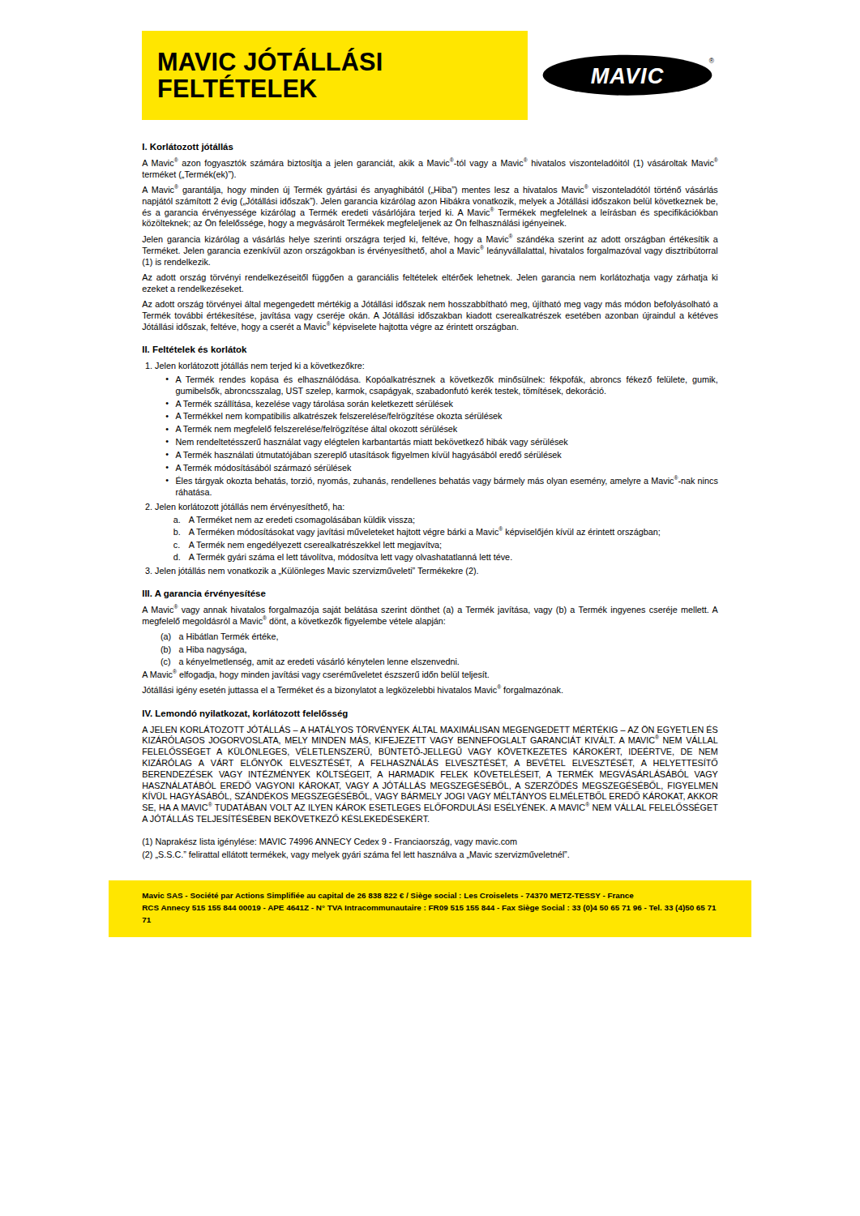MAVIC JÓTÁLLÁSI FELTÉTELEK
MAVIC ®
I. Korlátozott jótállás
A Mavic® azon fogyasztók számára biztosítja a jelen garanciát, akik a Mavic®-tól vagy a Mavic® hivatalos viszonteladóitól (1) vásároltak Mavic® terméket („Termék(ek)”).
A Mavic® garantálja, hogy minden új Termék gyártási és anyaghibától („Hiba”) mentes lesz a hivatalos Mavic® viszonteladótól történő vásárlás napjától számított 2 évig („Jótállási időszak”). Jelen garancia kizárólag azon Hibákra vonatkozik, melyek a Jótállási időszakon belül következnek be, és a garancia érvényessége kizárólag a Termék eredeti vásárlójára terjed ki. A Mavic® Termékek megfelelnek a leírásban és specifikációkban közölteknek; az Ön felelőssége, hogy a megvásárolt Termékek megfeleljenek az Ön felhasználási igényeinek.
Jelen garancia kizárólag a vásárlás helye szerinti országra terjed ki, feltéve, hogy a Mavic® szándéka szerint az adott országban értékesítik a Terméket. Jelen garancia ezenkívül azon országokban is érvényesíthető, ahol a Mavic® leányvállalattal, hivatalos forgalmazóval vagy disztribútorral (1) is rendelkezik.
Az adott ország törvényi rendelkezéseitől függően a garanciális feltételek eltérőek lehetnek. Jelen garancia nem korlátozhatja vagy zárhatja ki ezeket a rendelkezéseket.
Az adott ország törvényei által megengedett mértékig a Jótállási időszak nem hosszabbítható meg, újítható meg vagy más módon befolyásolható a Termék további értékesítése, javítása vagy cseréje okán. A Jótállási időszakban kiadott cserealkatrészek esetében azonban újraindul a kétéves Jótállási időszak, feltéve, hogy a cserét a Mavic® képviselete hajtotta végre az érintett országban.
II. Feltételek és korlátok
Jelen korlátozott jótállás nem terjed ki a következőkre:
A Termék rendes kopása és elhasználódása. Kopóalkatrésznek a következők minősülnek: fékpofák, abroncs fékező felülete, gumik, gumibelsők, abroncsszalag, UST szelep, karmok, csapágyak, szabadonfutó kerék testek, tömítések, dekoráció.
A Termék szállítása, kezelése vagy tárolása során keletkezett sérülések
A Termékkel nem kompatibilis alkatrészek felszerelése/felrögzítése okozta sérülések
A Termék nem megfelelő felszerelése/felrögzítése által okozott sérülések
Nem rendeltetésszerű használat vagy elégtelen karbantartás miatt bekövetkező hibák vagy sérülések
A Termék használati útmutatójában szereplő utasítások figyelmen kívül hagyásából eredő sérülések
A Termék módosításából származó sérülések
Éles tárgyak okozta behatás, torzió, nyomás, zuhanás, rendellenes behatás vagy bármely más olyan esemény, amelyre a Mavic®-nak nincs ráhatása.
Jelen korlátozott jótállás nem érvényesíthető, ha:
A Terméket nem az eredeti csomagolásában küldik vissza;
A Terméken módosításokat vagy javítási műveleteket hajtott végre bárki a Mavic® képviselőjén kívül az érintett országban;
A Termék nem engedélyezett cserealkatrészekkel lett megjavítva;
A Termék gyári száma el lett távolítva, módosítva lett vagy olvashatatlanná lett téve.
Jelen jótállás nem vonatkozik a „Különleges Mavic szervizműveleti” Termékekre (2).
III. A garancia érvényesítése
A Mavic® vagy annak hivatalos forgalmazója saját belátása szerint dönthet (a) a Termék javítása, vagy (b) a Termék ingyenes cseréje mellett. A megfelelő megoldásról a Mavic® dönt, a következők figyelembe vétele alapján:
a Hibátlan Termék értéke,
a Hiba nagysága,
a kényelmetlenség, amit az eredeti vásárló kénytelen lenne elszenvedni.
A Mavic® elfogadja, hogy minden javítási vagy cseréműveletet észszerű időn belül teljesít.
Jótállási igény esetén juttassa el a Terméket és a bizonylatot a legközelebbi hivatalos Mavic® forgalmazónak.
IV. Lemondó nyilatkozat, korlátozott felelősség
A jelen korlátozott jótállás – a hatályos törvények által maximálisan megengedett mértékig – az Ön egyetlen és kizárólagos jogorvoslata, mely minden más, kifejezett vagy bennefoglalt garanciát kivált. A Mavic® nem vállal felelősséget a különleges, véletlenszerű, büntető-jellegű vagy következetes károkért, ideértve, de nem kizárólag a várt előnyök elvesztését, a felhasználás elvesztését, a bevétel elvesztését, a helyettesítő berendezések vagy intézmények költségeit, a harmadik felek követeléseit, a Termék megvásárlásából vagy használatából eredő vagyoni károkat, vagy a jótállás megszegéséből, a szerződés megszegéséből, figyelmen kívül hagyásából, szándékos megszegéséből, vagy bármely jogi vagy méltányos elméletből eredő károkat, akkor se, ha a Mavic® tudatában volt az ilyen károk esetleges előfordulási esélyének. A Mavic® nem vállal felelősséget a jótállás teljesítésében bekövetkező késlekedésekért.
(1) Naprakész lista igénylése: MAVIC 74996 ANNECY Cedex 9 - Franciaország, vagy mavic.com
(2) „S.S.C.” felirattal ellátott termékek, vagy melyek gyári száma fel lett használva a „Mavic szervizműveletnél”.
Mavic SAS - Société par Actions Simplifiée au capital de 26 838 822 € / Siège social : Les Croiselets - 74370 METZ-TESSY - France
RCS Annecy 515 155 844 00019 - APE 4641Z - N° TVA Intracommunautaire : FR09 515 155 844 - Fax Siège Social : 33 (0)4 50 65 71 96 - Tel. 33 (4)50 65 71 71